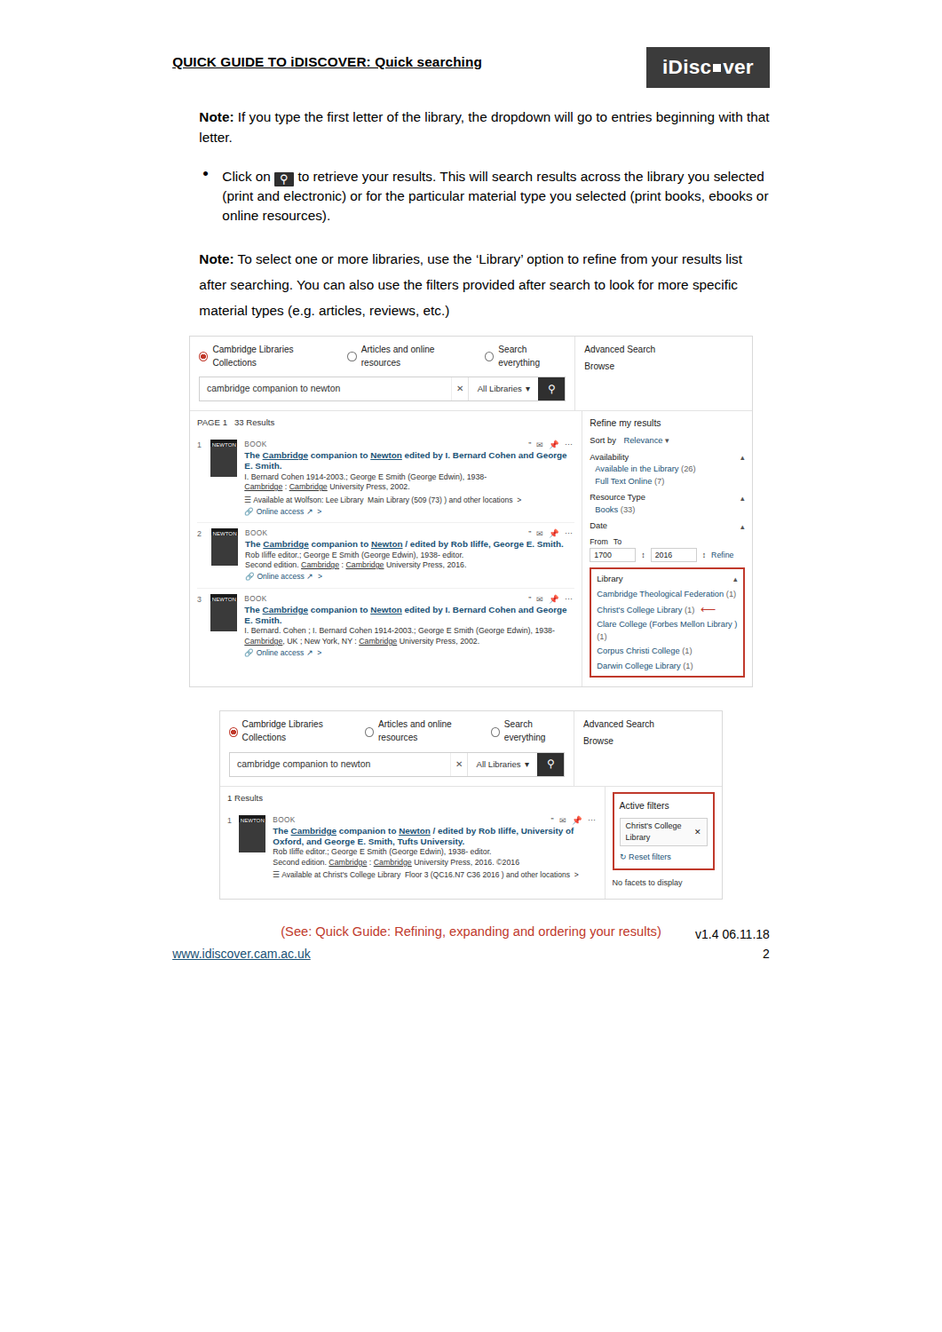QUICK GUIDE TO iDISCOVER: Quick searching
iDisc ver
Note: If you type the first letter of the library, the dropdown will go to entries beginning with that letter.
Click on ⚲ to retrieve your results. This will search results across the library you selected (print and electronic) or for the particular material type you selected (print books, ebooks or online resources).
Note: To select one or more libraries, use the ‘Library’ option to refine from your results list after searching. You can also use the filters provided after search to look for more specific material types (e.g. articles, reviews, etc.)
Cambridge Libraries Collections Articles and online resources Search everything
cambridge companion to newton
✕
All Libraries ▾
⚲
Advanced Search
Browse
PAGE 1 33 Results
1
NEWTON
BOOK
The Cambridge companion to Newton edited by I. Bernard Cohen and George E. Smith.
I. Bernard Cohen 1914-2003.; George E Smith (George Edwin), 1938-
Cambridge : Cambridge University Press, 2002.
☰ Available at Wolfson: Lee Library Main Library (509 (73) ) and other locations >
🔗 Online access ↗ >
”✉📌⋯
2
NEWTON
BOOK
The Cambridge companion to Newton / edited by Rob Iliffe, George E. Smith.
Rob Iliffe editor.; George E Smith (George Edwin), 1938- editor.
Second edition. Cambridge : Cambridge University Press, 2016.
🔗 Online access ↗ >
”✉📌⋯
3
NEWTON
BOOK
The Cambridge companion to Newton edited by I. Bernard Cohen and George E. Smith.
I. Bernard. Cohen ; I. Bernard Cohen 1914-2003.; George E Smith (George Edwin), 1938-
Cambridge, UK ; New York, NY : Cambridge University Press, 2002.
🔗 Online access ↗ >
”✉📌⋯
Refine my results
Sort by Relevance ▾
Availability ▴
Available in the Library (26)
Full Text Online (7)
Resource Type ▴
Books (33)
Date ▴
From To
1700↕ 2016↕ Refine
Library ▴
Cambridge Theological Federation (1)
Christ's College Library (1) ⟵
Clare College (Forbes Mellon Library ) (1)
Corpus Christi College (1)
Darwin College Library (1)
Cambridge Libraries Collections Articles and online resources Search everything
cambridge companion to newton
✕
All Libraries ▾
⚲
Advanced Search
Browse
1 Results
1
NEWTON
BOOK
The Cambridge companion to Newton / edited by Rob Iliffe, University of Oxford, and George E. Smith, Tufts University.
Rob Iliffe editor.; George E Smith (George Edwin), 1938- editor.
Second edition. Cambridge : Cambridge University Press, 2016. ©2016
☰ Available at Christ's College Library Floor 3 (QC16.N7 C36 2016 ) and other locations >
”✉📌⋯
Active filters
Christ's College Library ✕
↻ Reset filters
No facets to display
(See: Quick Guide: Refining, expanding and ordering your results)
www.idiscover.cam.ac.uk
v1.4 06.11.18
2